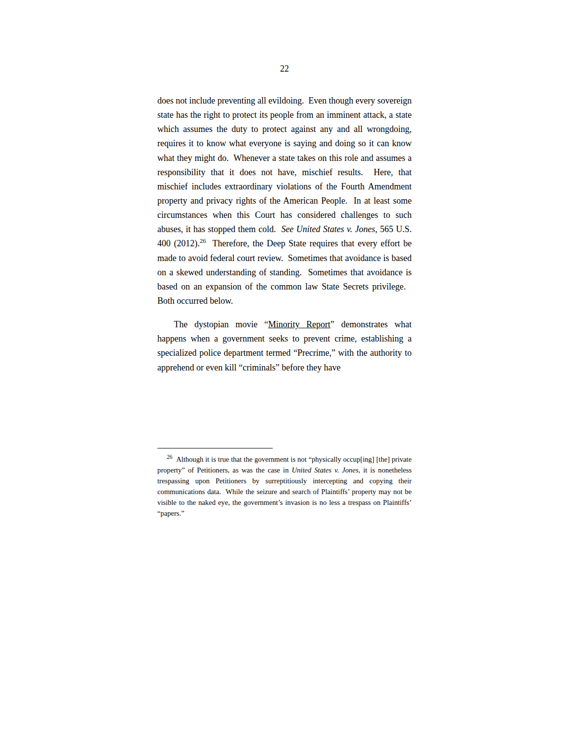22
does not include preventing all evildoing. Even though every sovereign state has the right to protect its people from an imminent attack, a state which assumes the duty to protect against any and all wrongdoing, requires it to know what everyone is saying and doing so it can know what they might do. Whenever a state takes on this role and assumes a responsibility that it does not have, mischief results. Here, that mischief includes extraordinary violations of the Fourth Amendment property and privacy rights of the American People. In at least some circumstances when this Court has considered challenges to such abuses, it has stopped them cold. See United States v. Jones, 565 U.S. 400 (2012).26 Therefore, the Deep State requires that every effort be made to avoid federal court review. Sometimes that avoidance is based on a skewed understanding of standing. Sometimes that avoidance is based on an expansion of the common law State Secrets privilege. Both occurred below.
The dystopian movie “Minority Report” demonstrates what happens when a government seeks to prevent crime, establishing a specialized police department termed “Precrime,” with the authority to apprehend or even kill “criminals” before they have
26 Although it is true that the government is not “physically occup[ing] [the] private property” of Petitioners, as was the case in United States v. Jones, it is nonetheless trespassing upon Petitioners by surreptitiously intercepting and copying their communications data. While the seizure and search of Plaintiffs’ property may not be visible to the naked eye, the government’s invasion is no less a trespass on Plaintiffs’ “papers.”